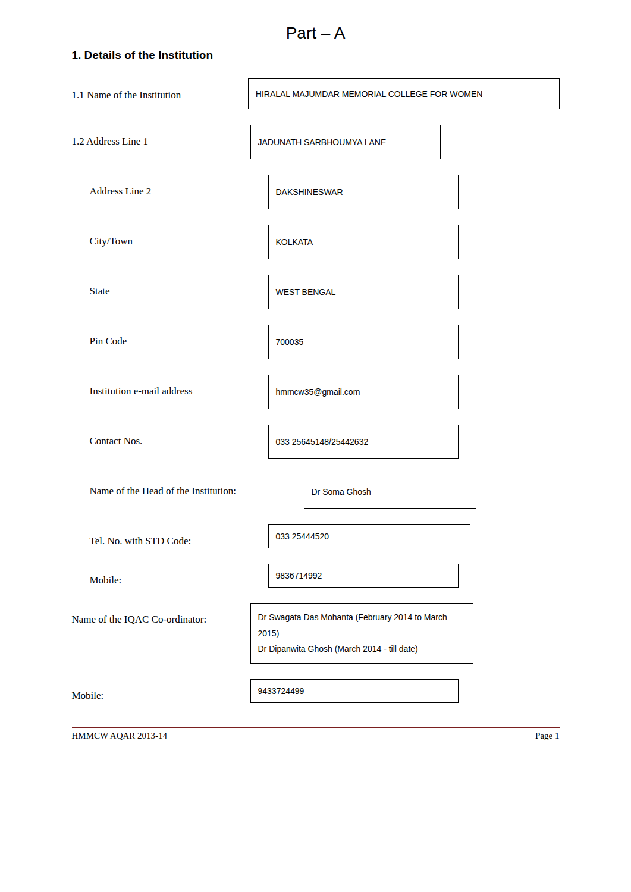Part – A
1. Details of the Institution
1.1 Name of the Institution
HIRALAL MAJUMDAR MEMORIAL COLLEGE FOR WOMEN
1.2 Address Line 1
JADUNATH SARBHOUMYA LANE
Address Line 2
DAKSHINESWAR
City/Town
KOLKATA
State
WEST BENGAL
Pin Code
700035
Institution e-mail address
hmmcw35@gmail.com
Contact Nos.
033 25645148/25442632
Name of the Head of the Institution:
Dr Soma Ghosh
Tel. No. with STD Code:
033 25444520
Mobile:
9836714992
Name of the IQAC Co-ordinator:
Dr Swagata Das Mohanta (February 2014 to March 2015)
Dr Dipanwita Ghosh (March 2014 - till date)
Mobile:
9433724499
HMMCW AQAR 2013-14
Page 1